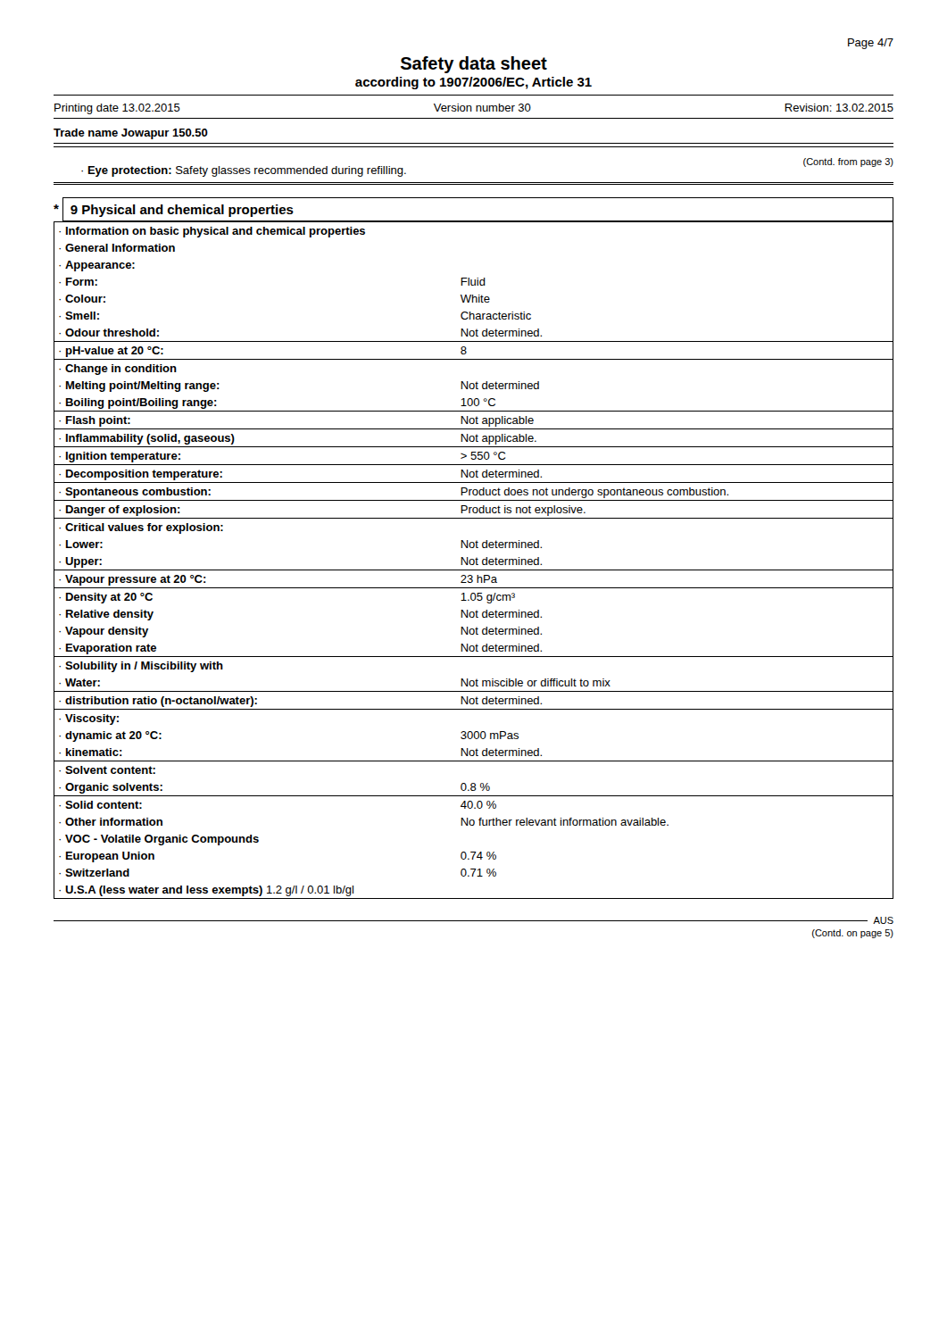Page 4/7
Safety data sheet
according to 1907/2006/EC, Article 31
Printing date 13.02.2015
Version number 30
Revision: 13.02.2015
Trade name Jowapur 150.50
(Contd. from page 3)
· Eye protection: Safety glasses recommended during refilling.
*
9 Physical and chemical properties
| · Information on basic physical and chemical properties | |
| · General Information | |
| · Appearance: | |
| · Form: | Fluid |
| · Colour: | White |
| · Smell: | Characteristic |
| · Odour threshold: | Not determined. |
| · pH-value at 20 °C: | 8 |
| · Change in condition | |
| · Melting point/Melting range: | Not determined |
| · Boiling point/Boiling range: | 100 °C |
| · Flash point: | Not applicable |
| · Inflammability (solid, gaseous) | Not applicable. |
| · Ignition temperature: | > 550 °C |
| · Decomposition temperature: | Not determined. |
| · Spontaneous combustion: | Product does not undergo spontaneous combustion. |
| · Danger of explosion: | Product is not explosive. |
| · Critical values for explosion: | |
| · Lower: | Not determined. |
| · Upper: | Not determined. |
| · Vapour pressure at 20 °C: | 23 hPa |
| · Density at 20 °C | 1.05 g/cm³ |
| · Relative density | Not determined. |
| · Vapour density | Not determined. |
| · Evaporation rate | Not determined. |
| · Solubility in / Miscibility with | |
| · Water: | Not miscible or difficult to mix |
| · distribution ratio (n-octanol/water): | Not determined. |
| · Viscosity: | |
| · dynamic at 20 °C: | 3000 mPas |
| · kinematic: | Not determined. |
| · Solvent content: | |
| · Organic solvents: | 0.8 % |
| · Solid content: | 40.0 % |
| · Other information | No further relevant information available. |
| · VOC - Volatile Organic Compounds | |
| · European Union | 0.74 % |
| · Switzerland | 0.71 % |
| · U.S.A (less water and less exempts) 1.2 g/l / 0.01 lb/gl |
AUS
(Contd. on page 5)